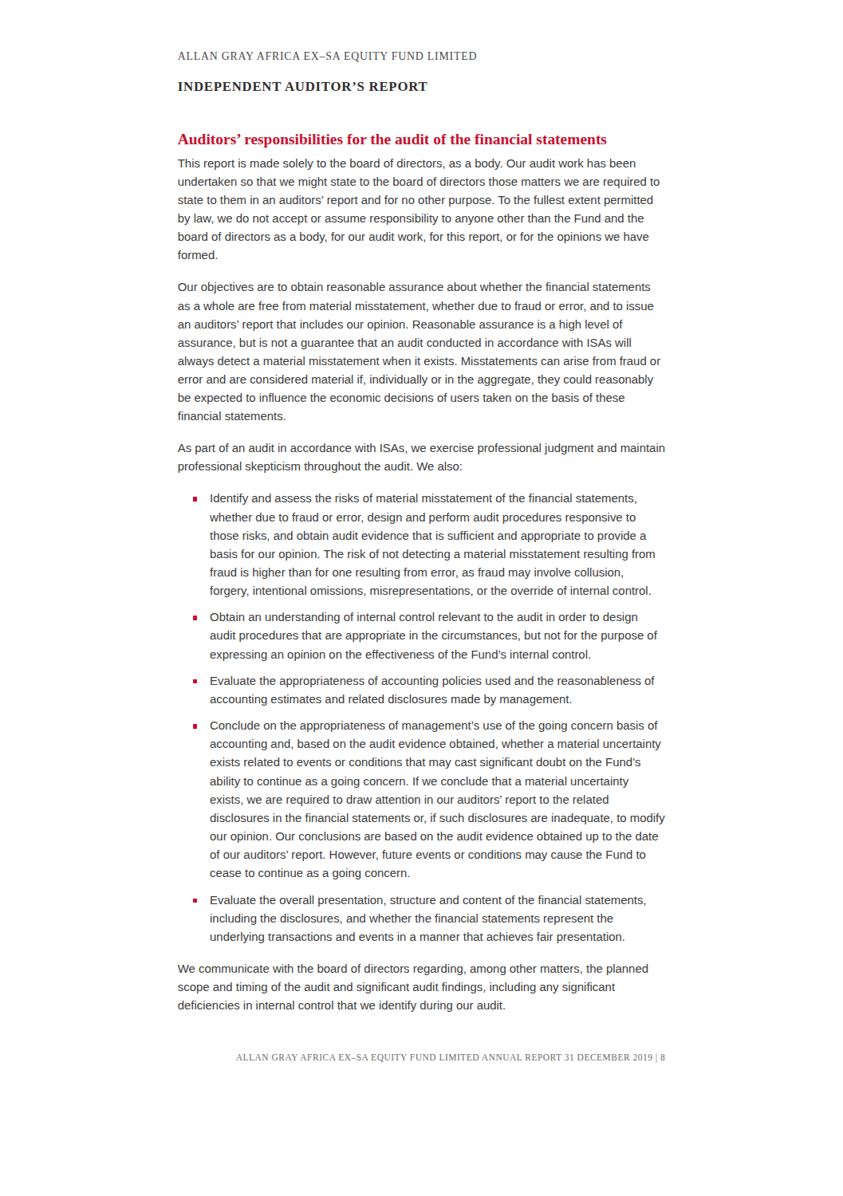ALLAN GRAY AFRICA EX–SA EQUITY FUND LIMITED
INDEPENDENT AUDITOR’S REPORT
Auditors’ responsibilities for the audit of the financial statements
This report is made solely to the board of directors, as a body. Our audit work has been undertaken so that we might state to the board of directors those matters we are required to state to them in an auditors’ report and for no other purpose. To the fullest extent permitted by law, we do not accept or assume responsibility to anyone other than the Fund and the board of directors as a body, for our audit work, for this report, or for the opinions we have formed.
Our objectives are to obtain reasonable assurance about whether the financial statements as a whole are free from material misstatement, whether due to fraud or error, and to issue an auditors’ report that includes our opinion. Reasonable assurance is a high level of assurance, but is not a guarantee that an audit conducted in accordance with ISAs will always detect a material misstatement when it exists. Misstatements can arise from fraud or error and are considered material if, individually or in the aggregate, they could reasonably be expected to influence the economic decisions of users taken on the basis of these financial statements.
As part of an audit in accordance with ISAs, we exercise professional judgment and maintain professional skepticism throughout the audit. We also:
Identify and assess the risks of material misstatement of the financial statements, whether due to fraud or error, design and perform audit procedures responsive to those risks, and obtain audit evidence that is sufficient and appropriate to provide a basis for our opinion. The risk of not detecting a material misstatement resulting from fraud is higher than for one resulting from error, as fraud may involve collusion, forgery, intentional omissions, misrepresentations, or the override of internal control.
Obtain an understanding of internal control relevant to the audit in order to design audit procedures that are appropriate in the circumstances, but not for the purpose of expressing an opinion on the effectiveness of the Fund’s internal control.
Evaluate the appropriateness of accounting policies used and the reasonableness of accounting estimates and related disclosures made by management.
Conclude on the appropriateness of management’s use of the going concern basis of accounting and, based on the audit evidence obtained, whether a material uncertainty exists related to events or conditions that may cast significant doubt on the Fund’s ability to continue as a going concern. If we conclude that a material uncertainty exists, we are required to draw attention in our auditors’ report to the related disclosures in the financial statements or, if such disclosures are inadequate, to modify our opinion. Our conclusions are based on the audit evidence obtained up to the date of our auditors’ report. However, future events or conditions may cause the Fund to cease to continue as a going concern.
Evaluate the overall presentation, structure and content of the financial statements, including the disclosures, and whether the financial statements represent the underlying transactions and events in a manner that achieves fair presentation.
We communicate with the board of directors regarding, among other matters, the planned scope and timing of the audit and significant audit findings, including any significant deficiencies in internal control that we identify during our audit.
ALLAN GRAY AFRICA EX–SA EQUITY FUND LIMITED ANNUAL REPORT 31 DECEMBER 2019 | 8